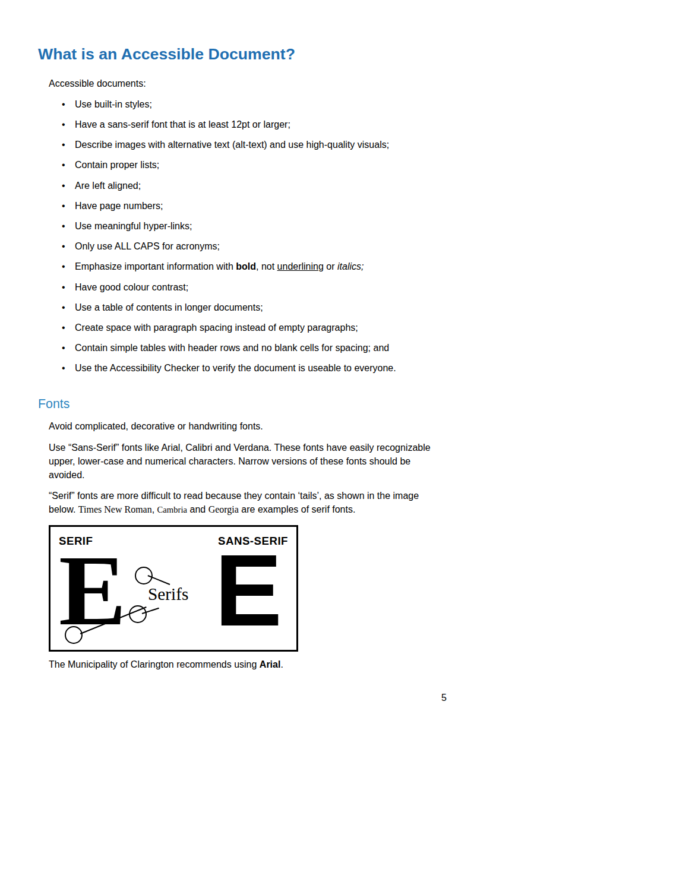What is an Accessible Document?
Accessible documents:
Use built-in styles;
Have a sans-serif font that is at least 12pt or larger;
Describe images with alternative text (alt-text) and use high-quality visuals;
Contain proper lists;
Are left aligned;
Have page numbers;
Use meaningful hyper-links;
Only use ALL CAPS for acronyms;
Emphasize important information with bold, not underlining or italics;
Have good colour contrast;
Use a table of contents in longer documents;
Create space with paragraph spacing instead of empty paragraphs;
Contain simple tables with header rows and no blank cells for spacing; and
Use the Accessibility Checker to verify the document is useable to everyone.
Fonts
Avoid complicated, decorative or handwriting fonts.
Use “Sans-Serif” fonts like Arial, Calibri and Verdana. These fonts have easily recognizable upper, lower-case and numerical characters. Narrow versions of these fonts should be avoided.
“Serif” fonts are more difficult to read because they contain ‘tails’, as shown in the image below. Times New Roman, Cambria and Georgia are examples of serif fonts.
SERIF SANS-SERIF
E E Serifs
The Municipality of Clarington recommends using Arial.
5